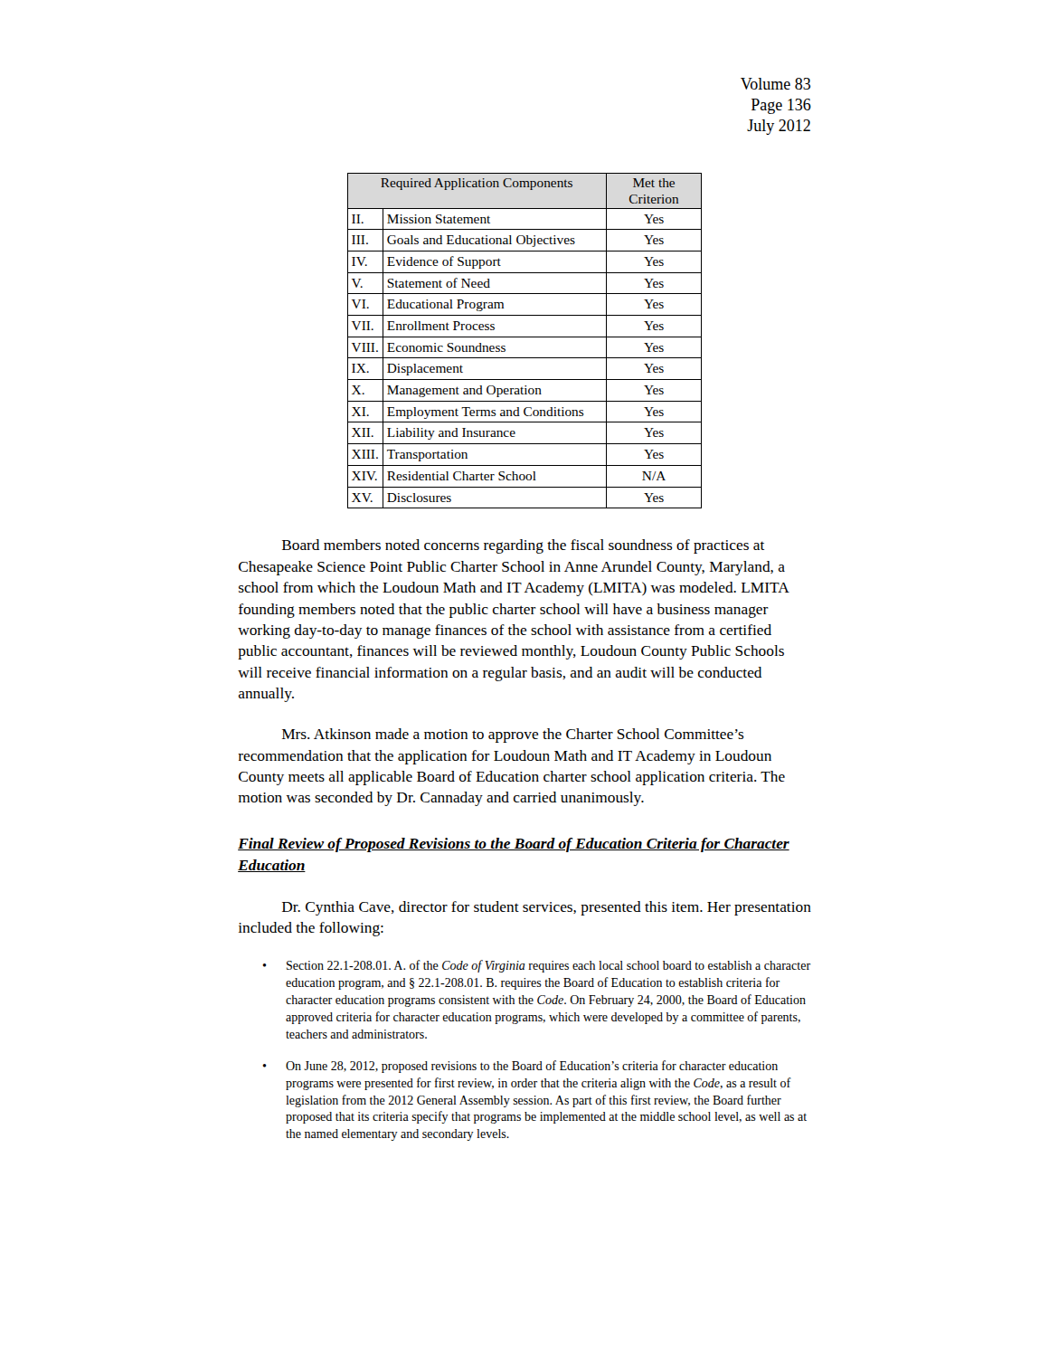Volume 83
Page 136
July 2012
| Required Application Components | Met the Criterion |
| --- | --- |
| II. | Mission Statement | Yes |
| III. | Goals and Educational Objectives | Yes |
| IV. | Evidence of Support | Yes |
| V. | Statement of Need | Yes |
| VI. | Educational Program | Yes |
| VII. | Enrollment Process | Yes |
| VIII. | Economic Soundness | Yes |
| IX. | Displacement | Yes |
| X. | Management and Operation | Yes |
| XI. | Employment Terms and Conditions | Yes |
| XII. | Liability and Insurance | Yes |
| XIII. | Transportation | Yes |
| XIV. | Residential Charter School | N/A |
| XV. | Disclosures | Yes |
Board members noted concerns regarding the fiscal soundness of practices at Chesapeake Science Point Public Charter School in Anne Arundel County, Maryland, a school from which the Loudoun Math and IT Academy (LMITA) was modeled. LMITA founding members noted that the public charter school will have a business manager working day-to-day to manage finances of the school with assistance from a certified public accountant, finances will be reviewed monthly, Loudoun County Public Schools will receive financial information on a regular basis, and an audit will be conducted annually.
Mrs. Atkinson made a motion to approve the Charter School Committee’s recommendation that the application for Loudoun Math and IT Academy in Loudoun County meets all applicable Board of Education charter school application criteria. The motion was seconded by Dr. Cannaday and carried unanimously.
Final Review of Proposed Revisions to the Board of Education Criteria for Character Education
Dr. Cynthia Cave, director for student services, presented this item. Her presentation included the following:
Section 22.1-208.01. A. of the Code of Virginia requires each local school board to establish a character education program, and § 22.1-208.01. B. requires the Board of Education to establish criteria for character education programs consistent with the Code. On February 24, 2000, the Board of Education approved criteria for character education programs, which were developed by a committee of parents, teachers and administrators.
On June 28, 2012, proposed revisions to the Board of Education’s criteria for character education programs were presented for first review, in order that the criteria align with the Code, as a result of legislation from the 2012 General Assembly session. As part of this first review, the Board further proposed that its criteria specify that programs be implemented at the middle school level, as well as at the named elementary and secondary levels.